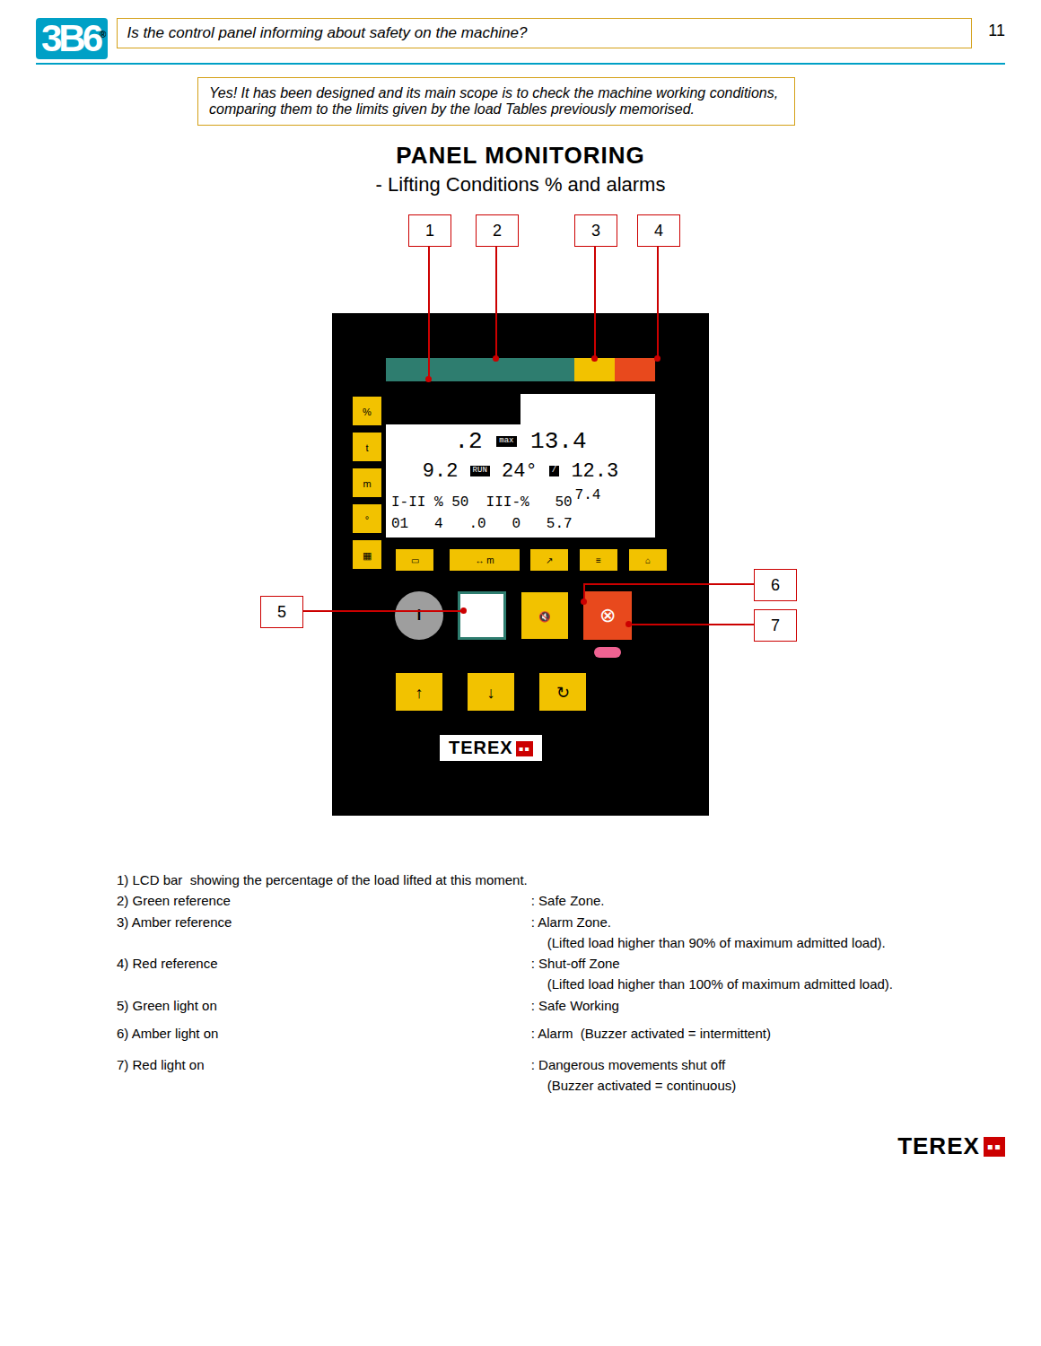3B6®
Is the control panel informing about safety on the machine?
11
Yes! It has been designed and its main scope is to check the machine working conditions, comparing them to the limits given by the load Tables previously memorised.
PANEL MONITORING
- Lifting Conditions % and alarms
1
2
3
4
5
6
7
.2 max 13.4
9.2 RUN 24° / 12.3
7.4
I-II % 50 III-% 50
01 4 .0 0 5.7
%
t
m
°
▦
▭
↔ m
↗
≡
⌂
I
🔇
⊗
↑
↓
↻
TEREX▪▪
| 1) LCD bar showing the percentage of the load lifted at this moment. |
| 2) Green reference | : Safe Zone. |
| 3) Amber reference | : Alarm Zone. |
| | (Lifted load higher than 90% of maximum admitted load). |
| 4) Red reference | : Shut-off Zone |
| | (Lifted load higher than 100% of maximum admitted load). |
| 5) Green light on | : Safe Working |
| 6) Amber light on | : Alarm (Buzzer activated = intermittent) |
| 7) Red light on | : Dangerous movements shut off |
| | (Buzzer activated = continuous) |
TEREX▪▪